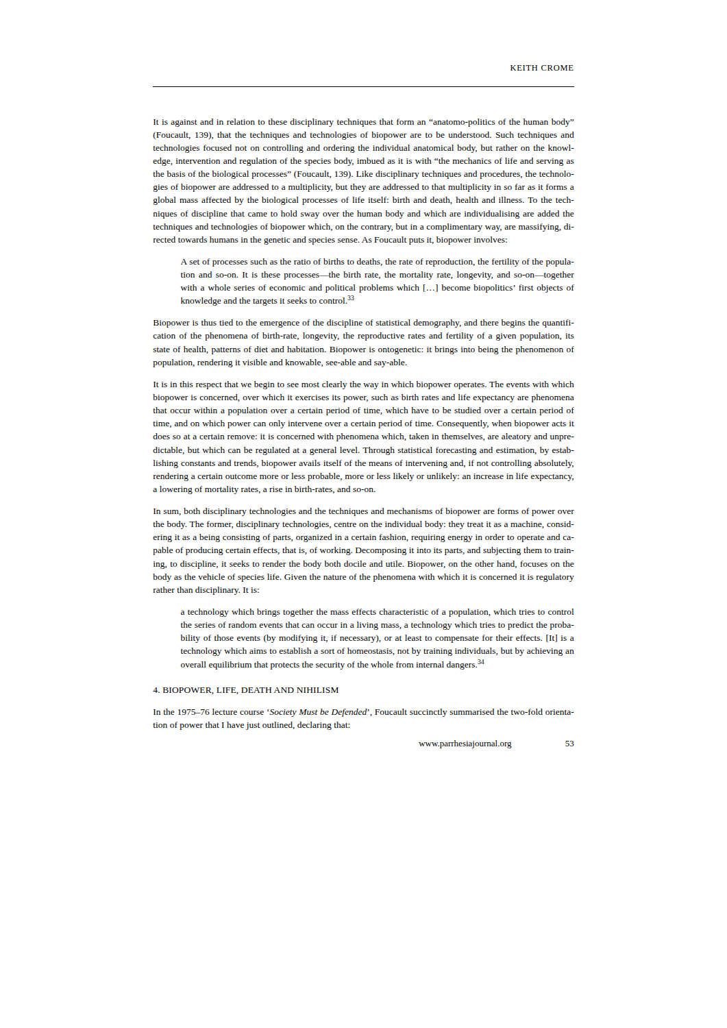KEITH CROME
It is against and in relation to these disciplinary techniques that form an “anatomo-politics of the human body” (Foucault, 139), that the techniques and technologies of biopower are to be understood. Such techniques and technologies focused not on controlling and ordering the individual anatomical body, but rather on the knowledge, intervention and regulation of the species body, imbued as it is with “the mechanics of life and serving as the basis of the biological processes” (Foucault, 139). Like disciplinary techniques and procedures, the technologies of biopower are addressed to a multiplicity, but they are addressed to that multiplicity in so far as it forms a global mass affected by the biological processes of life itself: birth and death, health and illness. To the techniques of discipline that came to hold sway over the human body and which are individualising are added the techniques and technologies of biopower which, on the contrary, but in a complimentary way, are massifying, directed towards humans in the genetic and species sense. As Foucault puts it, biopower involves:
A set of processes such as the ratio of births to deaths, the rate of reproduction, the fertility of the population and so-on. It is these processes—the birth rate, the mortality rate, longevity, and so-on—together with a whole series of economic and political problems which […] become biopolitics’ first objects of knowledge and the targets it seeks to control.33
Biopower is thus tied to the emergence of the discipline of statistical demography, and there begins the quantification of the phenomena of birth-rate, longevity, the reproductive rates and fertility of a given population, its state of health, patterns of diet and habitation. Biopower is ontogenetic: it brings into being the phenomenon of population, rendering it visible and knowable, see-able and say-able.
It is in this respect that we begin to see most clearly the way in which biopower operates. The events with which biopower is concerned, over which it exercises its power, such as birth rates and life expectancy are phenomena that occur within a population over a certain period of time, which have to be studied over a certain period of time, and on which power can only intervene over a certain period of time. Consequently, when biopower acts it does so at a certain remove: it is concerned with phenomena which, taken in themselves, are aleatory and unpredictable, but which can be regulated at a general level. Through statistical forecasting and estimation, by establishing constants and trends, biopower avails itself of the means of intervening and, if not controlling absolutely, rendering a certain outcome more or less probable, more or less likely or unlikely: an increase in life expectancy, a lowering of mortality rates, a rise in birth-rates, and so-on.
In sum, both disciplinary technologies and the techniques and mechanisms of biopower are forms of power over the body. The former, disciplinary technologies, centre on the individual body: they treat it as a machine, considering it as a being consisting of parts, organized in a certain fashion, requiring energy in order to operate and capable of producing certain effects, that is, of working. Decomposing it into its parts, and subjecting them to training, to discipline, it seeks to render the body both docile and utile. Biopower, on the other hand, focuses on the body as the vehicle of species life. Given the nature of the phenomena with which it is concerned it is regulatory rather than disciplinary. It is:
a technology which brings together the mass effects characteristic of a population, which tries to control the series of random events that can occur in a living mass, a technology which tries to predict the probability of those events (by modifying it, if necessary), or at least to compensate for their effects. [It] is a technology which aims to establish a sort of homeostasis, not by training individuals, but by achieving an overall equilibrium that protects the security of the whole from internal dangers.34
4. BIOPOWER, LIFE, DEATH AND NIHILISM
In the 1975–76 lecture course ‘Society Must be Defended’, Foucault succinctly summarised the two-fold orientation of power that I have just outlined, declaring that:
www.parrhesiajournal.org 53